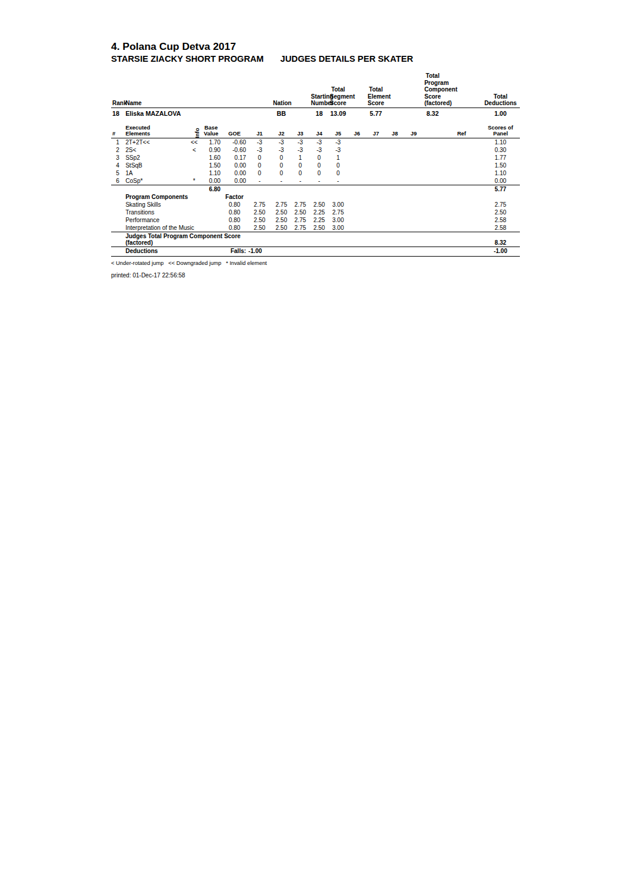4. Polana Cup Detva 2017
STARSIE ZIACKY SHORT PROGRAM JUDGES DETAILS PER SKATER
| Rank | Name | | | | | Nation | | Starting Number | Total Segment Score | | Total Element Score | | | Total Program Component Score (factored) | | Total Deductions |
| --- | --- | --- | --- | --- | --- | --- | --- | --- | --- | --- | --- | --- | --- | --- | --- | --- |
| 18 | Eliska MAZALOVA | BB | | 18 | 13.09 | | 5.77 | | | 8.32 | | 1.00 |
| # | Executed Elements | Info | Base Value | GOE | J1 | J2 | J3 | J4 | J5 | J6 | J7 | J8 | J9 | | Ref | Scores of Panel |
| 1 | 2T+2T<< | << | 1.70 | -0.60 | -3 | -3 | -3 | -3 | -3 | | | | | | | 1.10 |
| 2 | 2S< | < | 0.90 | -0.60 | -3 | -3 | -3 | -3 | -3 | | | | | | | 0.30 |
| 3 | SSp2 | | 1.60 | 0.17 | 0 | 0 | 1 | 0 | 1 | | | | | | | 1.77 |
| 4 | StSqB | | 1.50 | 0.00 | 0 | 0 | 0 | 0 | 0 | | | | | | | 1.50 |
| 5 | 1A | | 1.10 | 0.00 | 0 | 0 | 0 | 0 | 0 | | | | | | | 1.10 |
| 6 | CoSp* | * | 0.00 | 0.00 | - | - | - | - | - | | | | | | | 0.00 |
| | | | 6.80 | | | 5.77 |
| | Program Components | Factor | |
| | Skating Skills | 0.80 | 2.75 | 2.75 | 2.75 | 2.50 | 3.00 | | | | | | | 2.75 |
| | Transitions | 0.80 | 2.50 | 2.50 | 2.50 | 2.25 | 2.75 | | | | | | | 2.50 |
| | Performance | 0.80 | 2.50 | 2.50 | 2.75 | 2.25 | 3.00 | | | | | | | 2.58 |
| | Interpretation of the Music | 0.80 | 2.50 | 2.50 | 2.75 | 2.50 | 3.00 | | | | | | | 2.58 |
| | Judges Total Program Component Score (factored) | | 8.32 |
| | Deductions | Falls: | -1.00 | | -1.00 |
< Under-rotated jump << Downgraded jump * Invalid element
printed: 01-Dec-17 22:56:58